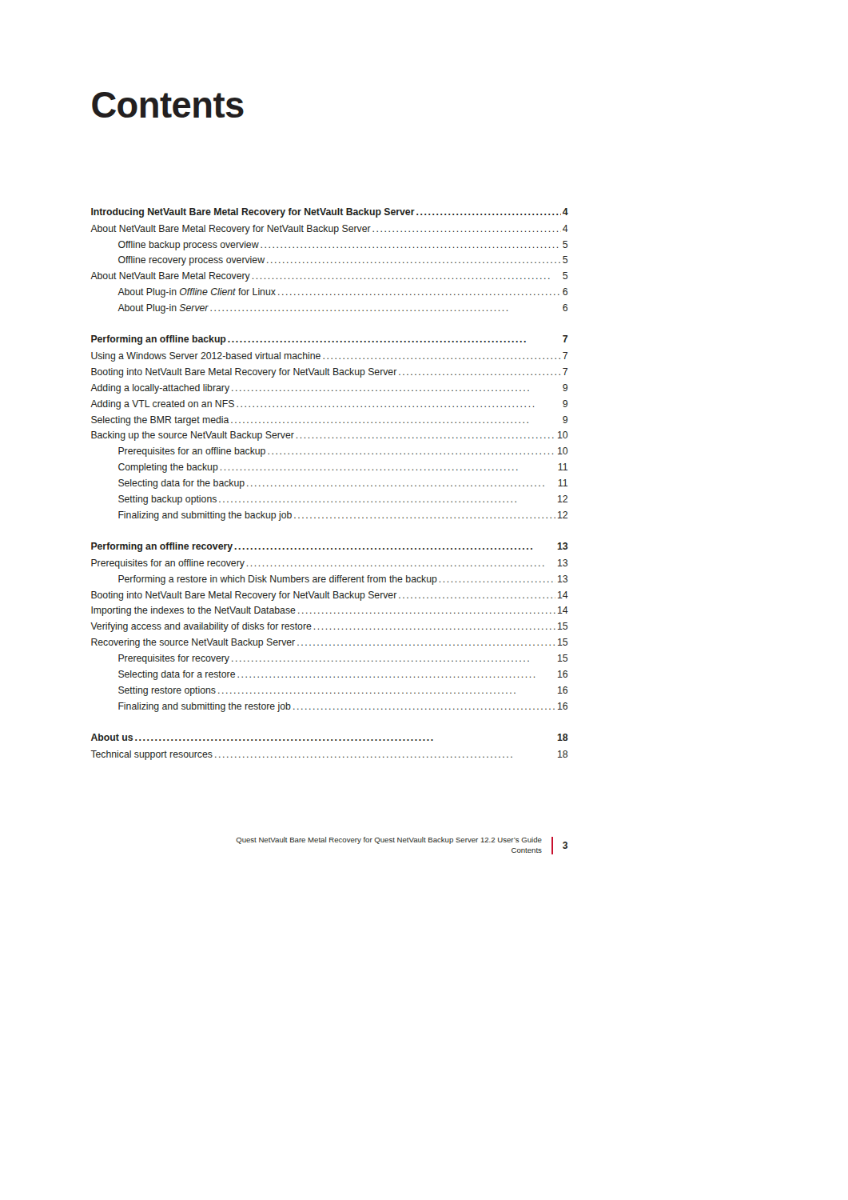Contents
Introducing NetVault Bare Metal Recovery for NetVault Backup Server ........................................................................... 4
About NetVault Bare Metal Recovery for NetVault Backup Server ........................................................................... 4
Offline backup process overview ........................................................................... 5
Offline recovery process overview ........................................................................... 5
About NetVault Bare Metal Recovery ........................................................................... 5
About Plug-in Offline Client for Linux ........................................................................... 6
About Plug-in Server ........................................................................... 6
Performing an offline backup ........................................................................... 7
Using a Windows Server 2012-based virtual machine ........................................................................... 7
Booting into NetVault Bare Metal Recovery for NetVault Backup Server ........................................................................... 7
Adding a locally-attached library ........................................................................... 9
Adding a VTL created on an NFS ........................................................................... 9
Selecting the BMR target media ........................................................................... 9
Backing up the source NetVault Backup Server ........................................................................... 10
Prerequisites for an offline backup ........................................................................... 10
Completing the backup ........................................................................... 11
Selecting data for the backup ........................................................................... 11
Setting backup options ........................................................................... 12
Finalizing and submitting the backup job ........................................................................... 12
Performing an offline recovery ........................................................................... 13
Prerequisites for an offline recovery ........................................................................... 13
Performing a restore in which Disk Numbers are different from the backup ........................................................................... 13
Booting into NetVault Bare Metal Recovery for NetVault Backup Server ........................................................................... 14
Importing the indexes to the NetVault Database ........................................................................... 14
Verifying access and availability of disks for restore ........................................................................... 15
Recovering the source NetVault Backup Server ........................................................................... 15
Prerequisites for recovery ........................................................................... 15
Selecting data for a restore ........................................................................... 16
Setting restore options ........................................................................... 16
Finalizing and submitting the restore job ........................................................................... 16
About us ........................................................................... 18
Technical support resources ........................................................................... 18
Quest NetVault Bare Metal Recovery for Quest NetVault Backup Server 12.2 User’s Guide
Contents
3